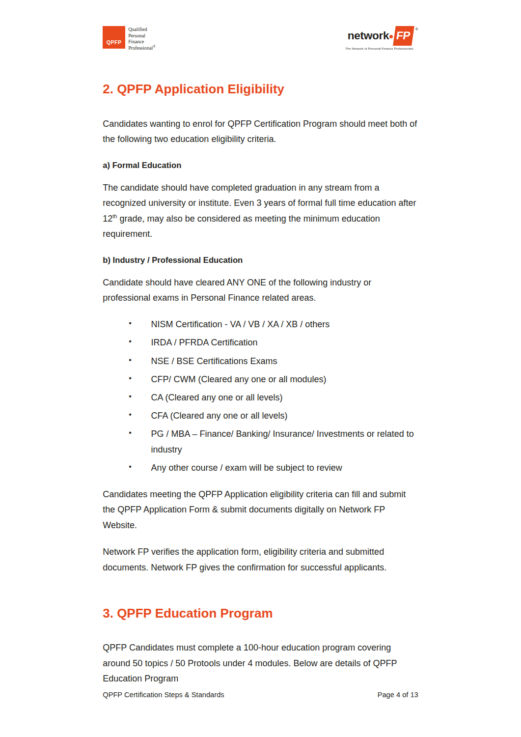QPFP
Qualified
Personal
Finance
Professional®
®
network FP
The Network of Personal Finance Professionals
2. QPFP Application Eligibility
Candidates wanting to enrol for QPFP Certification Program should meet both of the following two education eligibility criteria.
a) Formal Education
The candidate should have completed graduation in any stream from a recognized university or institute. Even 3 years of formal full time education after 12th grade, may also be considered as meeting the minimum education requirement.
b) Industry / Professional Education
Candidate should have cleared ANY ONE of the following industry or professional exams in Personal Finance related areas.
NISM Certification - VA / VB / XA / XB / others
IRDA / PFRDA Certification
NSE / BSE Certifications Exams
CFP/ CWM (Cleared any one or all modules)
CA (Cleared any one or all levels)
CFA (Cleared any one or all levels)
PG / MBA – Finance/ Banking/ Insurance/ Investments or related to industry
Any other course / exam will be subject to review
Candidates meeting the QPFP Application eligibility criteria can fill and submit the QPFP Application Form & submit documents digitally on Network FP Website.
Network FP verifies the application form, eligibility criteria and submitted documents. Network FP gives the confirmation for successful applicants.
3. QPFP Education Program
QPFP Candidates must complete a 100-hour education program covering around 50 topics / 50 Protools under 4 modules. Below are details of QPFP Education Program
QPFP Certification Steps & Standards Page 4 of 13